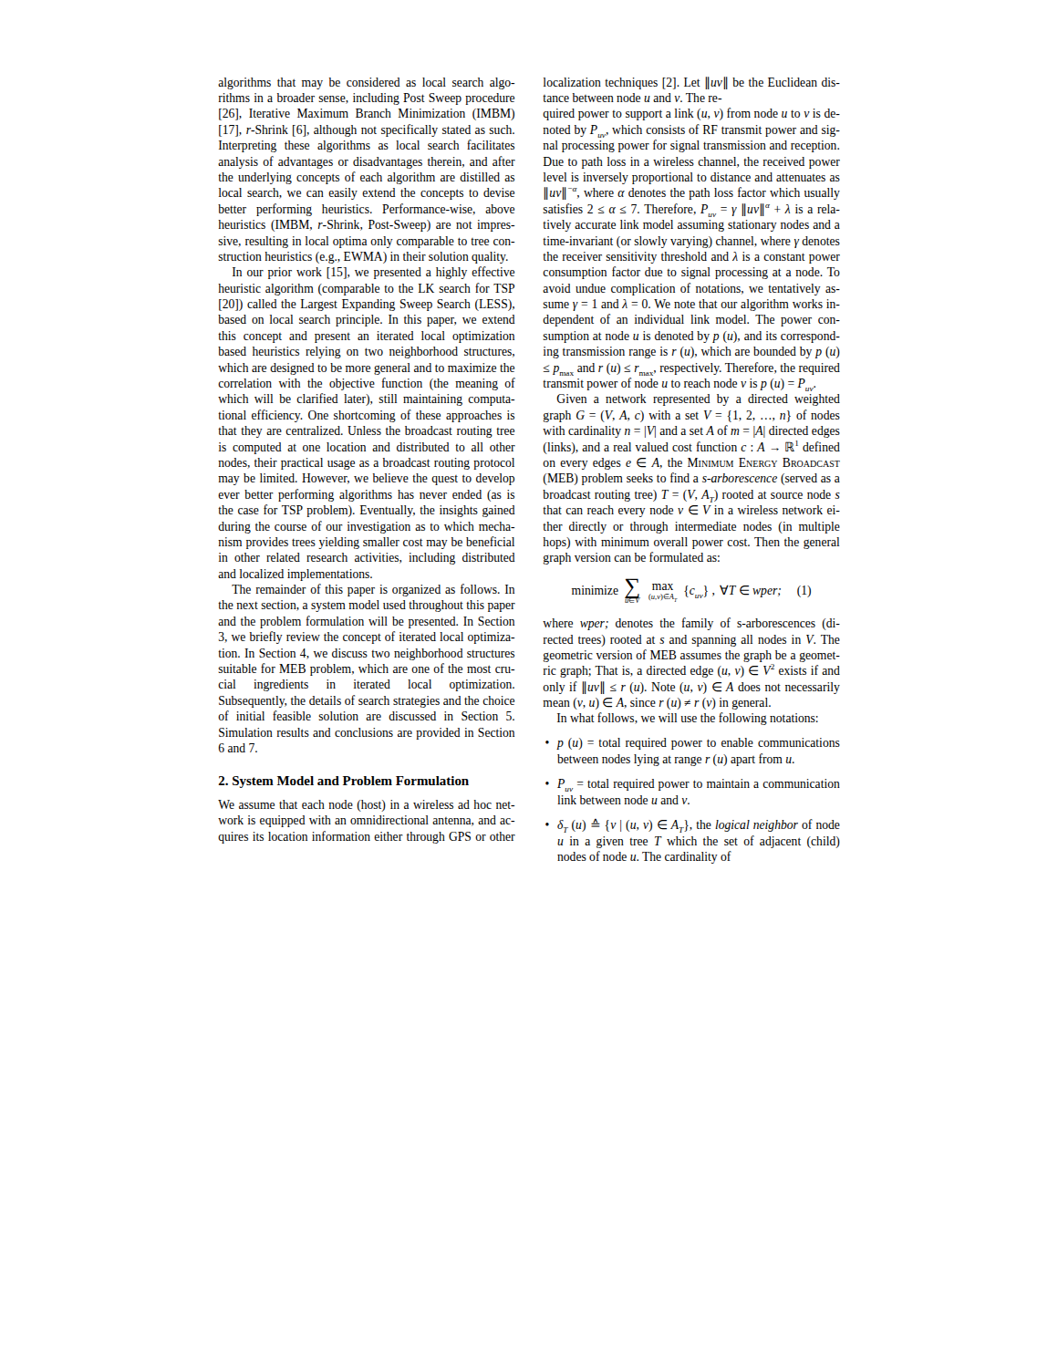algorithms that may be considered as local search algorithms in a broader sense, including Post Sweep procedure [26], Iterative Maximum Branch Minimization (IMBM) [17], r-Shrink [6], although not specifically stated as such. Interpreting these algorithms as local search facilitates analysis of advantages or disadvantages therein, and after the underlying concepts of each algorithm are distilled as local search, we can easily extend the concepts to devise better performing heuristics. Performance-wise, above heuristics (IMBM, r-Shrink, Post-Sweep) are not impressive, resulting in local optima only comparable to tree construction heuristics (e.g., EWMA) in their solution quality.
In our prior work [15], we presented a highly effective heuristic algorithm (comparable to the LK search for TSP [20]) called the Largest Expanding Sweep Search (LESS), based on local search principle. In this paper, we extend this concept and present an iterated local optimization based heuristics relying on two neighborhood structures, which are designed to be more general and to maximize the correlation with the objective function (the meaning of which will be clarified later), still maintaining computational efficiency. One shortcoming of these approaches is that they are centralized. Unless the broadcast routing tree is computed at one location and distributed to all other nodes, their practical usage as a broadcast routing protocol may be limited. However, we believe the quest to develop ever better performing algorithms has never ended (as is the case for TSP problem). Eventually, the insights gained during the course of our investigation as to which mechanism provides trees yielding smaller cost may be beneficial in other related research activities, including distributed and localized implementations.
The remainder of this paper is organized as follows. In the next section, a system model used throughout this paper and the problem formulation will be presented. In Section 3, we briefly review the concept of iterated local optimization. In Section 4, we discuss two neighborhood structures suitable for MEB problem, which are one of the most crucial ingredients in iterated local optimization. Subsequently, the details of search strategies and the choice of initial feasible solution are discussed in Section 5. Simulation results and conclusions are provided in Section 6 and 7.
2. System Model and Problem Formulation
We assume that each node (host) in a wireless ad hoc network is equipped with an omnidirectional antenna, and acquires its location information either through GPS or other localization techniques [2]. Let ∥uv∥ be the Euclidean distance between node u and v. The re-
quired power to support a link (u, v) from node u to v is denoted by Puv, which consists of RF transmit power and signal processing power for signal transmission and reception. Due to path loss in a wireless channel, the received power level is inversely proportional to distance and attenuates as ∥uv∥−α, where α denotes the path loss factor which usually satisfies 2 ≤ α ≤ 7. Therefore, Puv = γ ∥uv∥α + λ is a relatively accurate link model assuming stationary nodes and a time-invariant (or slowly varying) channel, where γ denotes the receiver sensitivity threshold and λ is a constant power consumption factor due to signal processing at a node. To avoid undue complication of notations, we tentatively assume γ = 1 and λ = 0. We note that our algorithm works independent of an individual link model. The power consumption at node u is denoted by p (u), and its corresponding transmission range is r (u), which are bounded by p (u) ≤ pmax and r (u) ≤ rmax, respectively. Therefore, the required transmit power of node u to reach node v is p (u) = Puv.
Given a network represented by a directed weighted graph G = (V, A, c) with a set V = {1, 2, …, n} of nodes with cardinality n = |V| and a set A of m = |A| directed edges (links), and a real valued cost function c : A → ℝ1 defined on every edges e ∈ A, the Minimum Energy Broadcast (MEB) problem seeks to find a s-arborescence (served as a broadcast routing tree) T = (V, AT) rooted at source node s that can reach every node v ∈ V in a wireless network either directly or through intermediate nodes (in multiple hops) with minimum overall power cost. Then the general graph version can be formulated as:
minimize ∑u∈V max(u,v)∈AT {cuv} , ∀T ∈ wper; (1)
where wper; denotes the family of s-arborescences (directed trees) rooted at s and spanning all nodes in V. The geometric version of MEB assumes the graph be a geometric graph; That is, a directed edge (u, v) ∈ V2 exists if and only if ∥uv∥ ≤ r (u). Note (u, v) ∈ A does not necessarily mean (v, u) ∈ A, since r (u) ≠ r (v) in general.
In what follows, we will use the following notations:
p (u) = total required power to enable communications between nodes lying at range r (u) apart from u.
Puv = total required power to maintain a communication link between node u and v.
δT (u) ≙ {v | (u, v) ∈ AT}, the logical neighbor of node u in a given tree T which the set of adjacent (child) nodes of node u. The cardinality of